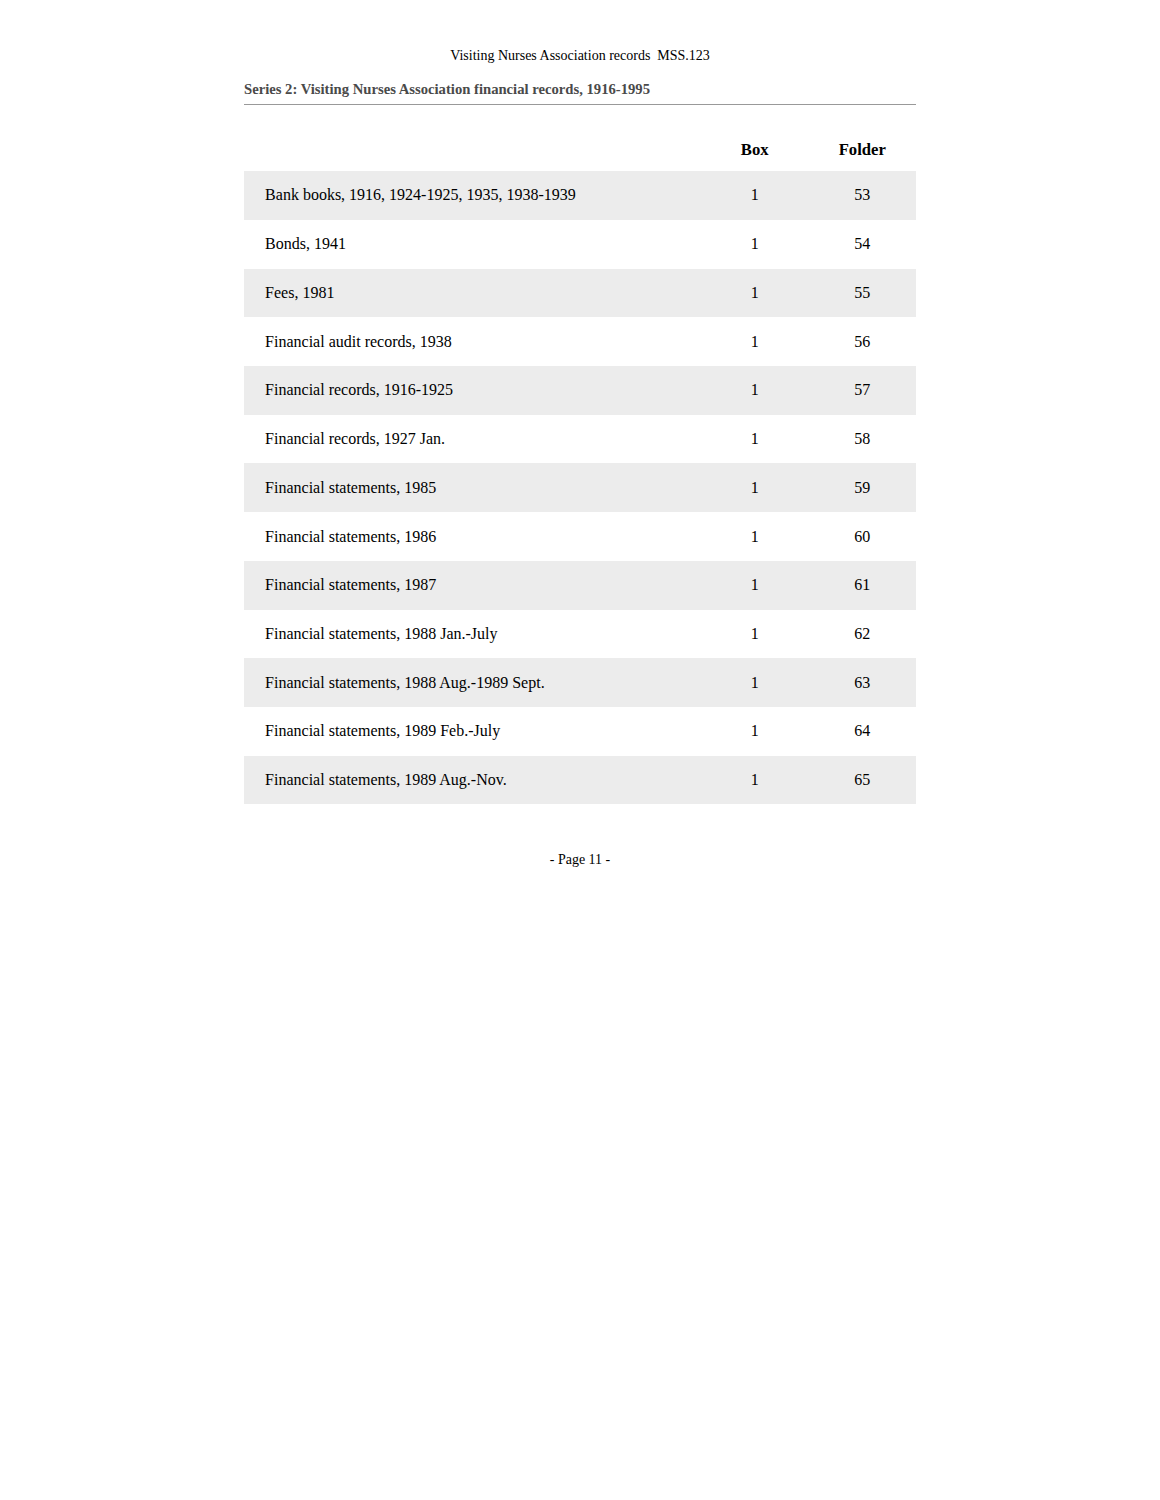Visiting Nurses Association records MSS.123
Series 2: Visiting Nurses Association financial records, 1916-1995
| | Box | Folder |
| --- | --- | --- |
| Bank books, 1916, 1924-1925, 1935, 1938-1939 | 1 | 53 |
| Bonds, 1941 | 1 | 54 |
| Fees, 1981 | 1 | 55 |
| Financial audit records, 1938 | 1 | 56 |
| Financial records, 1916-1925 | 1 | 57 |
| Financial records, 1927 Jan. | 1 | 58 |
| Financial statements, 1985 | 1 | 59 |
| Financial statements, 1986 | 1 | 60 |
| Financial statements, 1987 | 1 | 61 |
| Financial statements, 1988 Jan.-July | 1 | 62 |
| Financial statements, 1988 Aug.-1989 Sept. | 1 | 63 |
| Financial statements, 1989 Feb.-July | 1 | 64 |
| Financial statements, 1989 Aug.-Nov. | 1 | 65 |
- Page 11 -